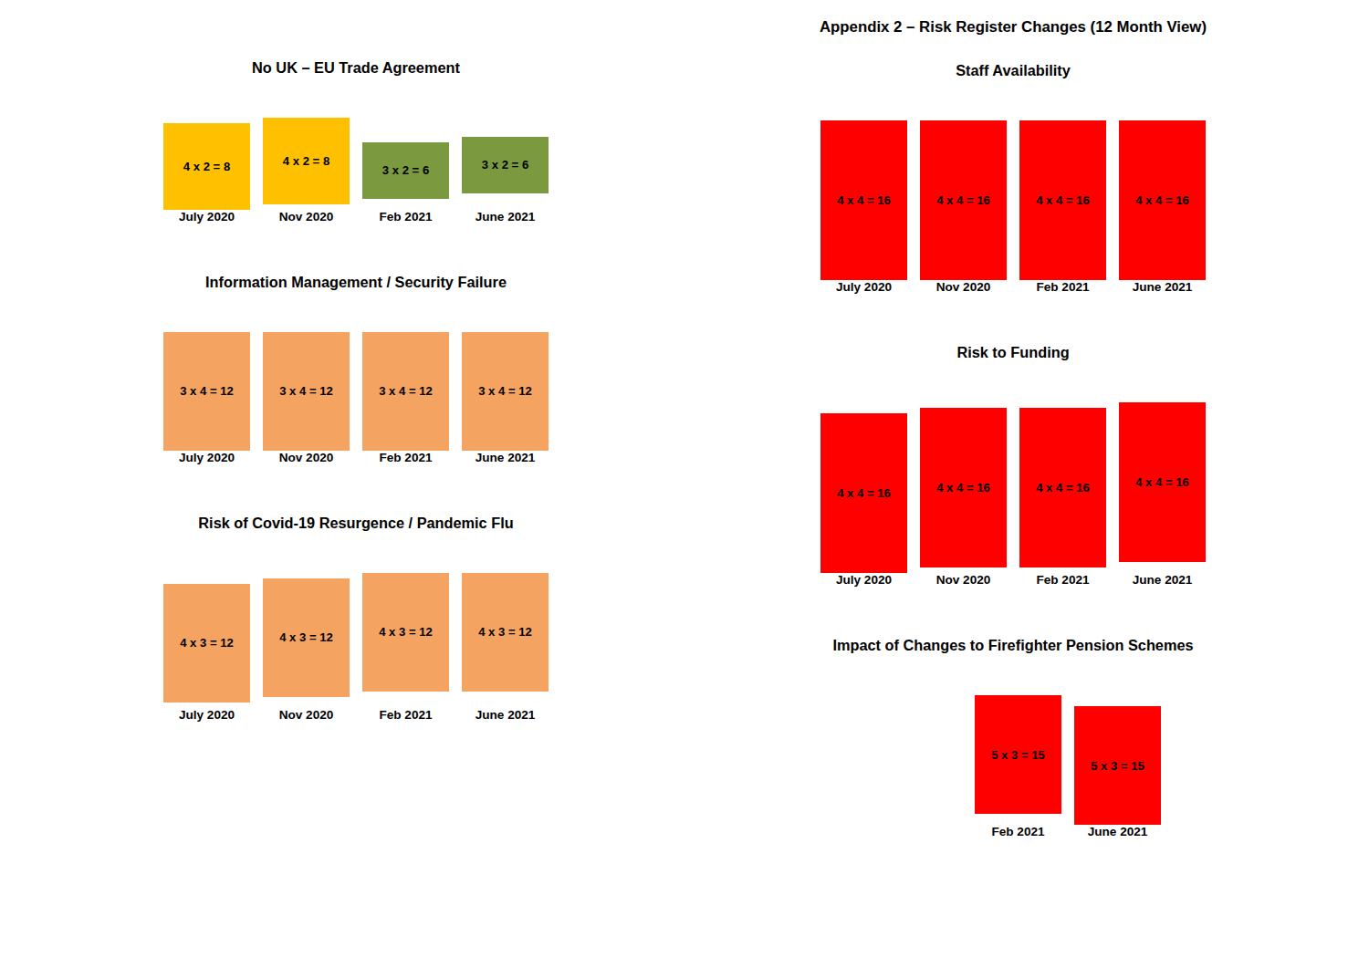Appendix 2 – Risk Register Changes (12 Month View)
No UK – EU Trade Agreement
4 x 2 = 8
July 2020
4 x 2 = 8
Nov 2020
3 x 2 = 6
Feb 2021
3 x 2 = 6
June 2021
Information Management / Security Failure
3 x 4 = 12
July 2020
3 x 4 = 12
Nov 2020
3 x 4 = 12
Feb 2021
3 x 4 = 12
June 2021
Risk of Covid-19 Resurgence / Pandemic Flu
4 x 3 = 12
July 2020
4 x 3 = 12
Nov 2020
4 x 3 = 12
Feb 2021
4 x 3 = 12
June 2021
Appendix 2 – Risk Register Changes (12 Month View)
Staff Availability
4 x 4 = 16
July 2020
4 x 4 = 16
Nov 2020
4 x 4 = 16
Feb 2021
4 x 4 = 16
June 2021
Risk to Funding
4 x 4 = 16
July 2020
4 x 4 = 16
Nov 2020
4 x 4 = 16
Feb 2021
4 x 4 = 16
June 2021
Impact of Changes to Firefighter Pension Schemes
5 x 3 = 15
Feb 2021
5 x 3 = 15
June 2021